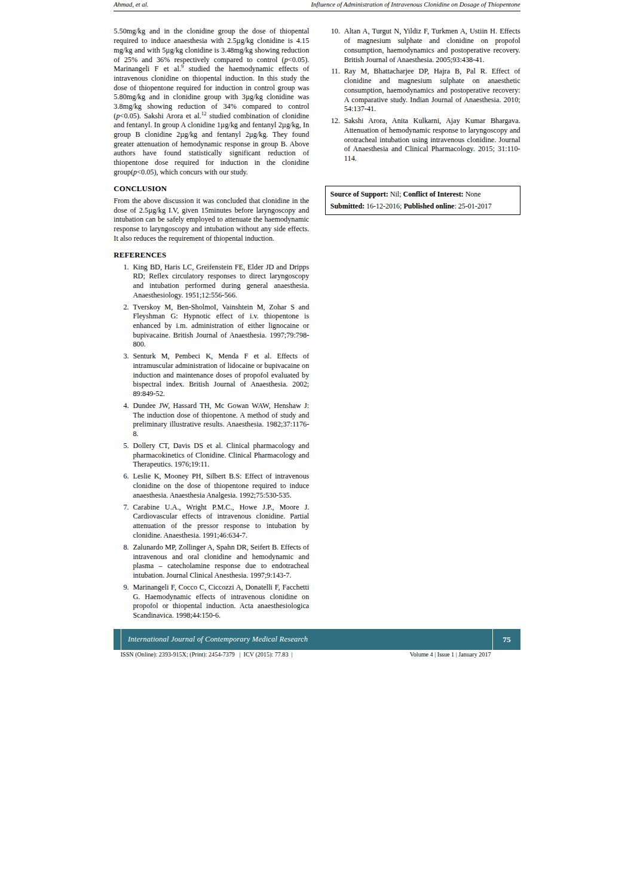Ahmad, et al.
Influence of Administration of Intravenous Clonidine on Dosage of Thiopentone
5.50mg/kg and in the clonidine group the dose of thiopental required to induce anaesthesia with 2.5µg/kg clonidine is 4.15 mg/kg and with 5µg/kg clonidine is 3.48mg/kg showing reduction of 25% and 36% respectively compared to control (p<0.05). Marinangeli F et al.9 studied the haemodynamic effects of intravenous clonidine on thiopental induction. In this study the dose of thiopentone required for induction in control group was 5.80mg/kg and in clonidine group with 3µg/kg clonidine was 3.8mg/kg showing reduction of 34% compared to control (p<0.05). Sakshi Arora et al.12 studied combination of clonidine and fentanyl. In group A clonidine 1µg/kg and fentanyl 2µg/kg, In group B clonidine 2µg/kg and fentanyl 2µg/kg. They found greater attenuation of hemodynamic response in group B. Above authors have found statistically significant reduction of thiopentone dose required for induction in the clonidine group(p<0.05), which concurs with our study.
Conclusion
From the above discussion it was concluded that clonidine in the dose of 2.5µg/kg I.V, given 15minutes before laryngoscopy and intubation can be safely employed to attenuate the haemodynamic response to laryngoscopy and intubation without any side effects. It also reduces the requirement of thiopental induction.
References
King BD, Haris LC, Greifenstein FE, Elder JD and Dripps RD; Reflex circulatory responses to direct laryngoscopy and intubation performed during general anaesthesia. Anaesthesiology. 1951;12:556-566.
Tverskoy M, Ben-SholmoI, Vainshtein M, Zohar S and Fleyshman G: Hypnotic effect of i.v. thiopentone is enhanced by i.m. administration of either lignocaine or bupivacaine. British Journal of Anaesthesia. 1997;79:798-800.
Senturk M, Pembeci K, Menda F et al. Effects of intramuscular administration of lidocaine or bupivacaine on induction and maintenance doses of propofol evaluated by bispectral index. British Journal of Anaesthesia. 2002; 89:849-52.
Dundee JW, Hassard TH, Mc Gowan WAW, Henshaw J: The induction dose of thiopentone. A method of study and preliminary illustrative results. Anaesthesia. 1982;37:1176-8.
Dollery CT, Davis DS et al. Clinical pharmacology and pharmacokinetics of Clonidine. Clinical Pharmacology and Therapeutics. 1976;19:11.
Leslie K, Mooney PH, Silbert B.S: Effect of intravenous clonidine on the dose of thiopentone required to induce anaesthesia. Anaesthesia Analgesia. 1992;75:530-535.
Carabine U.A., Wright P.M.C., Howe J.P., Moore J. Cardiovascular effects of intravenous clonidine. Partial attenuation of the pressor response to intubation by clonidine. Anaesthesia. 1991;46:634-7.
Zalunardo MP, Zollinger A, Spahn DR, Seifert B. Effects of intravenous and oral clonidine and hemodynamic and plasma – catecholamine response due to endotracheal intubation. Journal Clinical Anesthesia. 1997;9:143-7.
Marinangeli F, Cocco C, Ciccozzi A, Donatelli F, Facchetti G. Haemodynamic effects of intravenous clonidine on propofol or thiopental induction. Acta anaesthesiologica Scandinavica. 1998;44:150-6.
Altan A, Turgut N, Yildiz F, Turkmen A, Ustiin H. Effects of magnesium sulphate and clonidine on propofol consumption, haemodynamics and postoperative recovery. British Journal of Anaesthesia. 2005;93:438-41.
Ray M, Bhattacharjee DP, Hajra B, Pal R. Effect of clonidine and magnesium sulphate on anaesthetic consumption, haemodynamics and postoperative recovery: A comparative study. Indian Journal of Anaesthesia. 2010; 54:137-41.
Sakshi Arora, Anita Kulkarni, Ajay Kumar Bhargava. Attenuation of hemodynamic response to laryngoscopy and orotracheal intubation using intravenous clonidine. Journal of Anaesthesia and Clinical Pharmacology. 2015; 31:110-114.
Source of Support: Nil; Conflict of Interest: None
Submitted: 16-12-2016; Published online: 25-01-2017
International Journal of Contemporary Medical Research
75
ISSN (Online): 2393-915X; (Print): 2454-7379 | ICV (2015): 77.83 |
Volume 4 | Issue 1 | January 2017